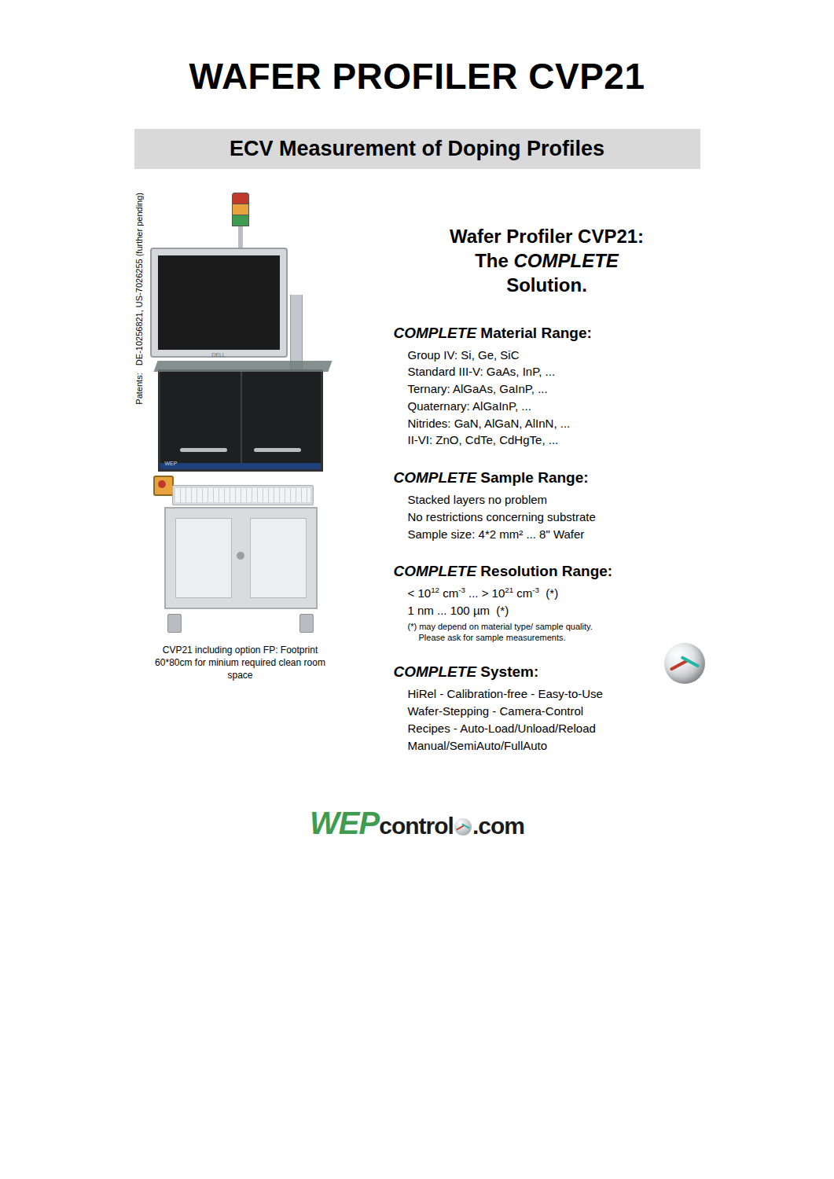WAFER PROFILER CVP21
ECV Measurement of Doping Profiles
Patents: DE-10256821, US-7026255 (further pending)
DELL
WEP
CVP21 including option FP: Footprint
60*80cm for minium required clean room
space
Wafer Profiler CVP21:
The COMPLETE
Solution.
COMPLETE Material Range:
Group IV: Si, Ge, SiC
Standard III-V: GaAs, InP, ...
Ternary: AlGaAs, GaInP, ...
Quaternary: AlGaInP, ...
Nitrides: GaN, AlGaN, AlInN, ...
II-VI: ZnO, CdTe, CdHgTe, ...
COMPLETE Sample Range:
Stacked layers no problem
No restrictions concerning substrate
Sample size: 4*2 mm² ... 8" Wafer
COMPLETE Resolution Range:
< 1012 cm-3 ... > 1021 cm-3 (*)
1 nm ... 100 µm (*)
(*) may depend on material type/ sample quality. Please ask for sample measurements.
COMPLETE System:
HiRel - Calibration-free - Easy-to-Use
Wafer-Stepping - Camera-Control
Recipes - Auto-Load/Unload/Reload
Manual/SemiAuto/FullAuto
WEP control .com